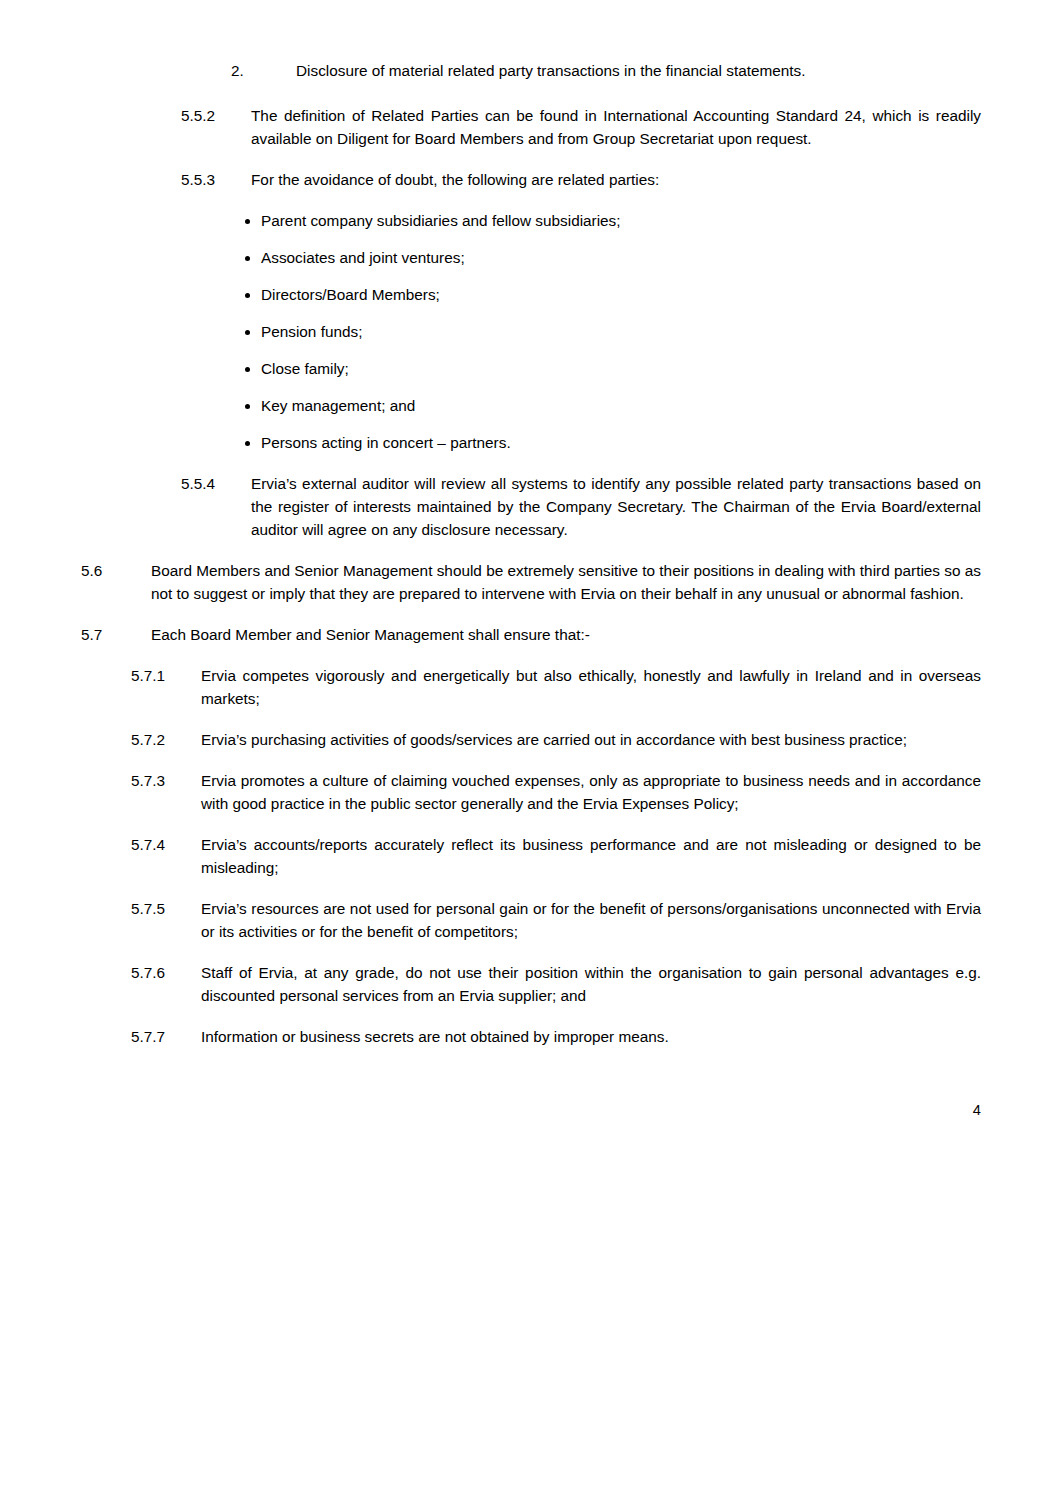2.
Disclosure of material related party transactions in the financial statements.
5.5.2
The definition of Related Parties can be found in International Accounting Standard 24, which is readily available on Diligent for Board Members and from Group Secretariat upon request.
5.5.3
For the avoidance of doubt, the following are related parties:
Parent company subsidiaries and fellow subsidiaries;
Associates and joint ventures;
Directors/Board Members;
Pension funds;
Close family;
Key management; and
Persons acting in concert – partners.
5.5.4
Ervia’s external auditor will review all systems to identify any possible related party transactions based on the register of interests maintained by the Company Secretary. The Chairman of the Ervia Board/external auditor will agree on any disclosure necessary.
5.6
Board Members and Senior Management should be extremely sensitive to their positions in dealing with third parties so as not to suggest or imply that they are prepared to intervene with Ervia on their behalf in any unusual or abnormal fashion.
5.7
Each Board Member and Senior Management shall ensure that:-
5.7.1
Ervia competes vigorously and energetically but also ethically, honestly and lawfully in Ireland and in overseas markets;
5.7.2
Ervia’s purchasing activities of goods/services are carried out in accordance with best business practice;
5.7.3
Ervia promotes a culture of claiming vouched expenses, only as appropriate to business needs and in accordance with good practice in the public sector generally and the Ervia Expenses Policy;
5.7.4
Ervia’s accounts/reports accurately reflect its business performance and are not misleading or designed to be misleading;
5.7.5
Ervia’s resources are not used for personal gain or for the benefit of persons/organisations unconnected with Ervia or its activities or for the benefit of competitors;
5.7.6
Staff of Ervia, at any grade, do not use their position within the organisation to gain personal advantages e.g. discounted personal services from an Ervia supplier; and
5.7.7
Information or business secrets are not obtained by improper means.
4